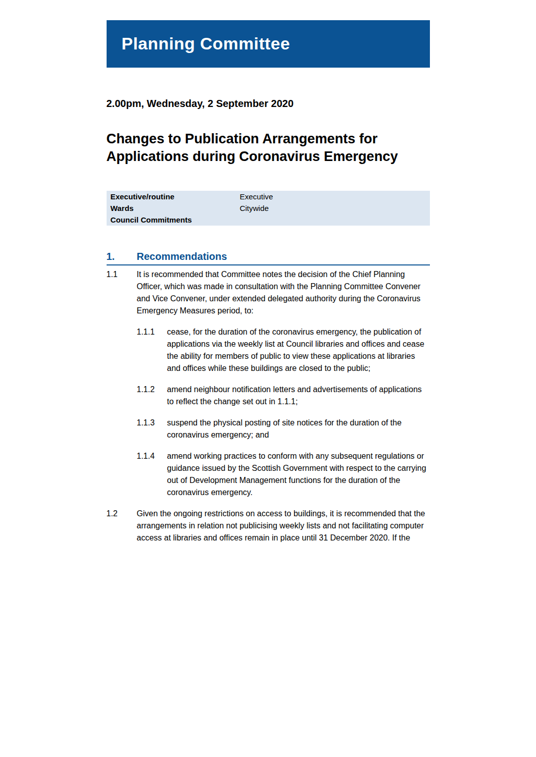Planning Committee
2.00pm, Wednesday, 2 September 2020
Changes to Publication Arrangements for Applications during Coronavirus Emergency
| Executive/routine | Executive |
| Wards | Citywide |
| Council Commitments | |
1. Recommendations
1.1
It is recommended that Committee notes the decision of the Chief Planning Officer, which was made in consultation with the Planning Committee Convener and Vice Convener, under extended delegated authority during the Coronavirus Emergency Measures period, to:
1.1.1
cease, for the duration of the coronavirus emergency, the publication of applications via the weekly list at Council libraries and offices and cease the ability for members of public to view these applications at libraries and offices while these buildings are closed to the public;
1.1.2
amend neighbour notification letters and advertisements of applications to reflect the change set out in 1.1.1;
1.1.3
suspend the physical posting of site notices for the duration of the coronavirus emergency; and
1.1.4
amend working practices to conform with any subsequent regulations or guidance issued by the Scottish Government with respect to the carrying out of Development Management functions for the duration of the coronavirus emergency.
1.2
Given the ongoing restrictions on access to buildings, it is recommended that the arrangements in relation not publicising weekly lists and not facilitating computer access at libraries and offices remain in place until 31 December 2020. If the